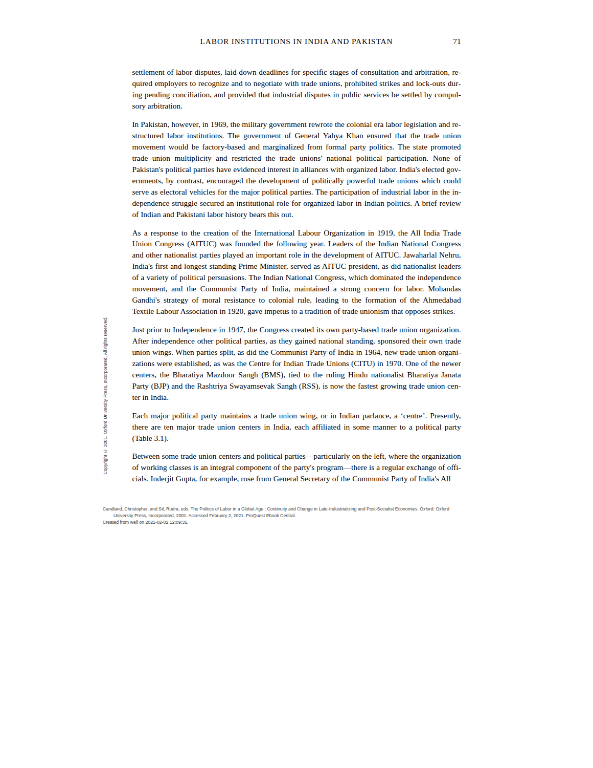Labor Institutions in India and Pakistan 71
settlement of labor disputes, laid down deadlines for specific stages of consultation and arbitration, required employers to recognize and to negotiate with trade unions, prohibited strikes and lock-outs during pending conciliation, and provided that industrial disputes in public services be settled by compulsory arbitration.
In Pakistan, however, in 1969, the military government rewrote the colonial era labor legislation and restructured labor institutions. The government of General Yahya Khan ensured that the trade union movement would be factory-based and marginalized from formal party politics. The state promoted trade union multiplicity and restricted the trade unions' national political participation. None of Pakistan's political parties have evidenced interest in alliances with organized labor. India's elected governments, by contrast, encouraged the development of politically powerful trade unions which could serve as electoral vehicles for the major political parties. The participation of industrial labor in the independence struggle secured an institutional role for organized labor in Indian politics. A brief review of Indian and Pakistani labor history bears this out.
As a response to the creation of the International Labour Organization in 1919, the All India Trade Union Congress (AITUC) was founded the following year. Leaders of the Indian National Congress and other nationalist parties played an important role in the development of AITUC. Jawaharlal Nehru, India's first and longest standing Prime Minister, served as AITUC president, as did nationalist leaders of a variety of political persuasions. The Indian National Congress, which dominated the independence movement, and the Communist Party of India, maintained a strong concern for labor. Mohandas Gandhi's strategy of moral resistance to colonial rule, leading to the formation of the Ahmedabad Textile Labour Association in 1920, gave impetus to a tradition of trade unionism that opposes strikes.
Just prior to Independence in 1947, the Congress created its own party-based trade union organization. After independence other political parties, as they gained national standing, sponsored their own trade union wings. When parties split, as did the Communist Party of India in 1964, new trade union organizations were established, as was the Centre for Indian Trade Unions (CITU) in 1970. One of the newer centers, the Bharatiya Mazdoor Sangh (BMS), tied to the ruling Hindu nationalist Bharatiya Janata Party (BJP) and the Rashtriya Swayamsevak Sangh (RSS), is now the fastest growing trade union center in India.
Each major political party maintains a trade union wing, or in Indian parlance, a ‘centre’. Presently, there are ten major trade union centers in India, each affiliated in some manner to a political party (Table 3.1).
Between some trade union centers and political parties—particularly on the left, where the organization of working classes is an integral component of the party's program—there is a regular exchange of officials. Inderjit Gupta, for example, rose from General Secretary of the Communist Party of India's All
Copyright © 2001. Oxford University Press, Incorporated. All rights reserved.
Candland, Christopher, and Sil, Rudra, eds. The Politics of Labor in a Global Age : Continuity and Change in Late-Industrializing and Post-Socialist Economies. Oxford: Oxford University Press, Incorporated, 2001. Accessed February 2, 2021. ProQuest Ebook Central. Created from well on 2021-02-02 12:09:35.